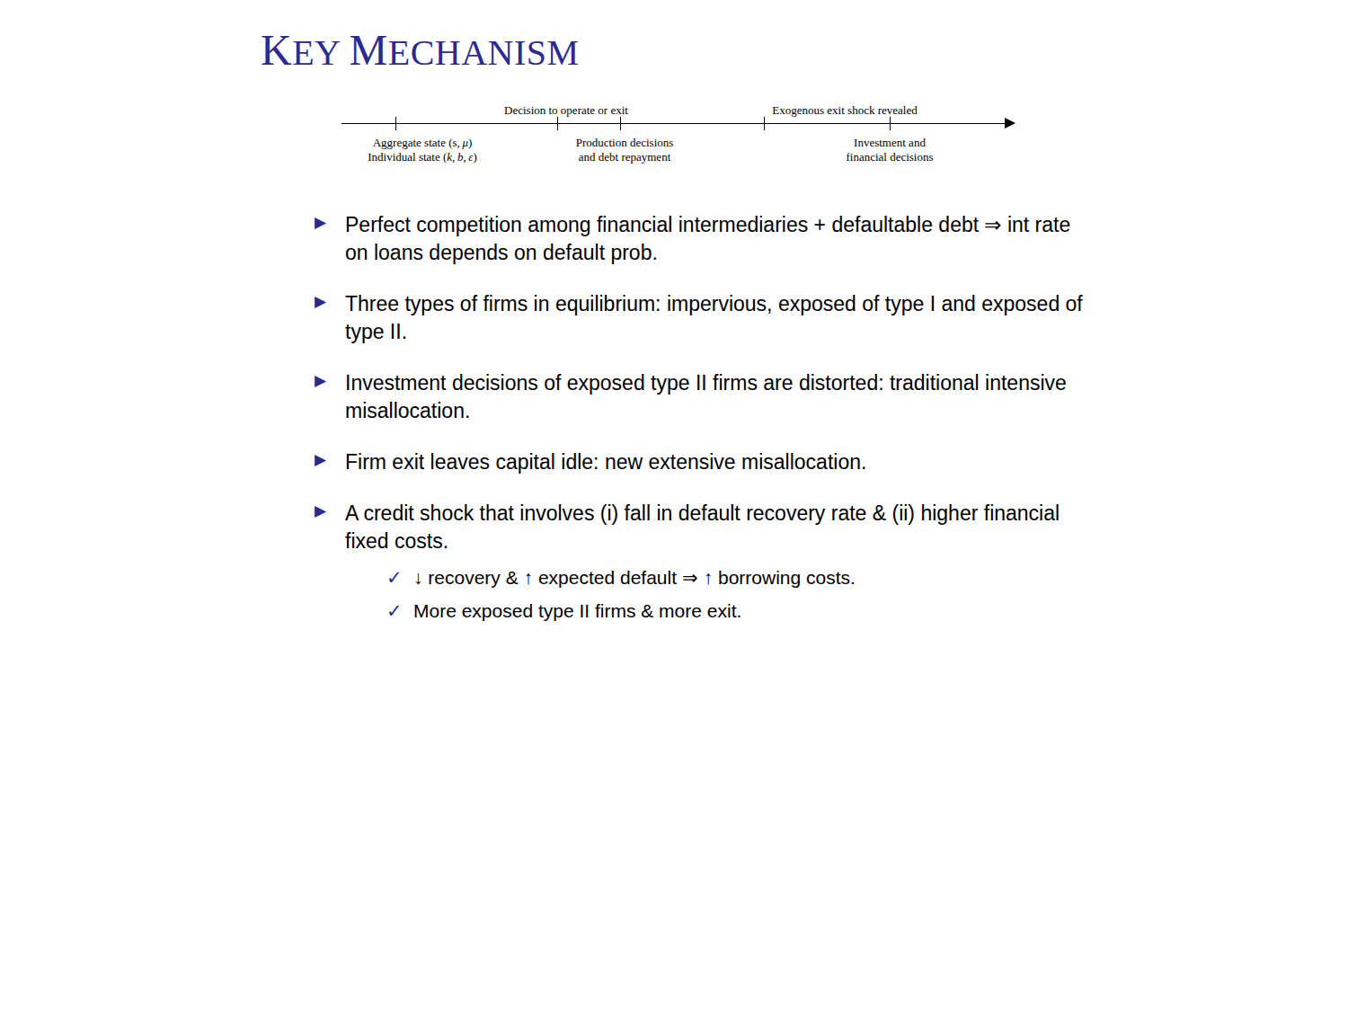Key Mechanism
Decision to operate or exit
Exogenous exit shock revealed
Aggregate state (s, μ)
Individual state (k, b, ε)
Production decisions
and debt repayment
Investment and
financial decisions
Perfect competition among financial intermediaries + defaultable debt ⇒ int rate on loans depends on default prob.
Three types of firms in equilibrium: impervious, exposed of type I and exposed of type II.
Investment decisions of exposed type II firms are distorted: traditional intensive misallocation.
Firm exit leaves capital idle: new extensive misallocation.
A credit shock that involves (i) fall in default recovery rate & (ii) higher financial fixed costs.
↓ recovery & ↑ expected default ⇒ ↑ borrowing costs.
More exposed type II firms & more exit.